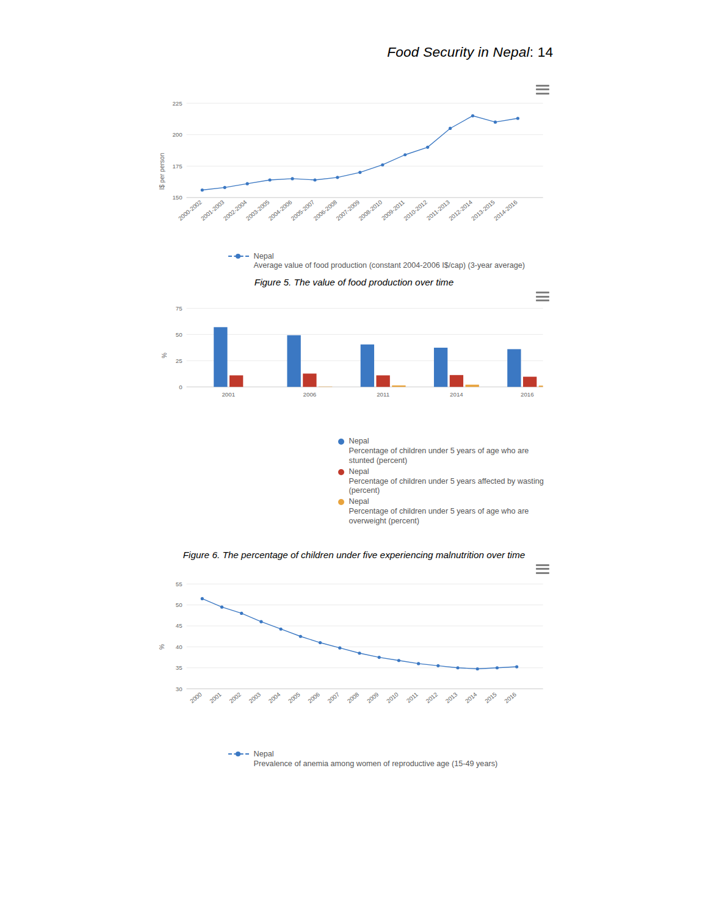Food Security in Nepal: 14
I$ per person 225 200 175 150 2000-2002 2001-2003 2002-2004 2003-2005 2004-2006 2005-2007 2006-2008 2007-2009 2008-2010 2009-2011 2010-2012 2011-2013 2012-2014 2013-2015 2014-2016
Nepal Average value of food production (constant 2004-2006 I$/cap) (3-year average)
Figure 5. The value of food production over time
% 75 50 25 0 2001 2006 2011 2014 2016
Nepal Percentage of children under 5 years of age who are stunted (percent)
Nepal Percentage of children under 5 years affected by wasting (percent)
Nepal Percentage of children under 5 years of age who are overweight (percent)
Figure 6. The percentage of children under five experiencing malnutrition over time
% 55 50 45 40 35 30 2000 2001 2002 2003 2004 2005 2006 2007 2008 2009 2010 2011 2012 2013 2014 2015 2016
Nepal Prevalence of anemia among women of reproductive age (15-49 years)